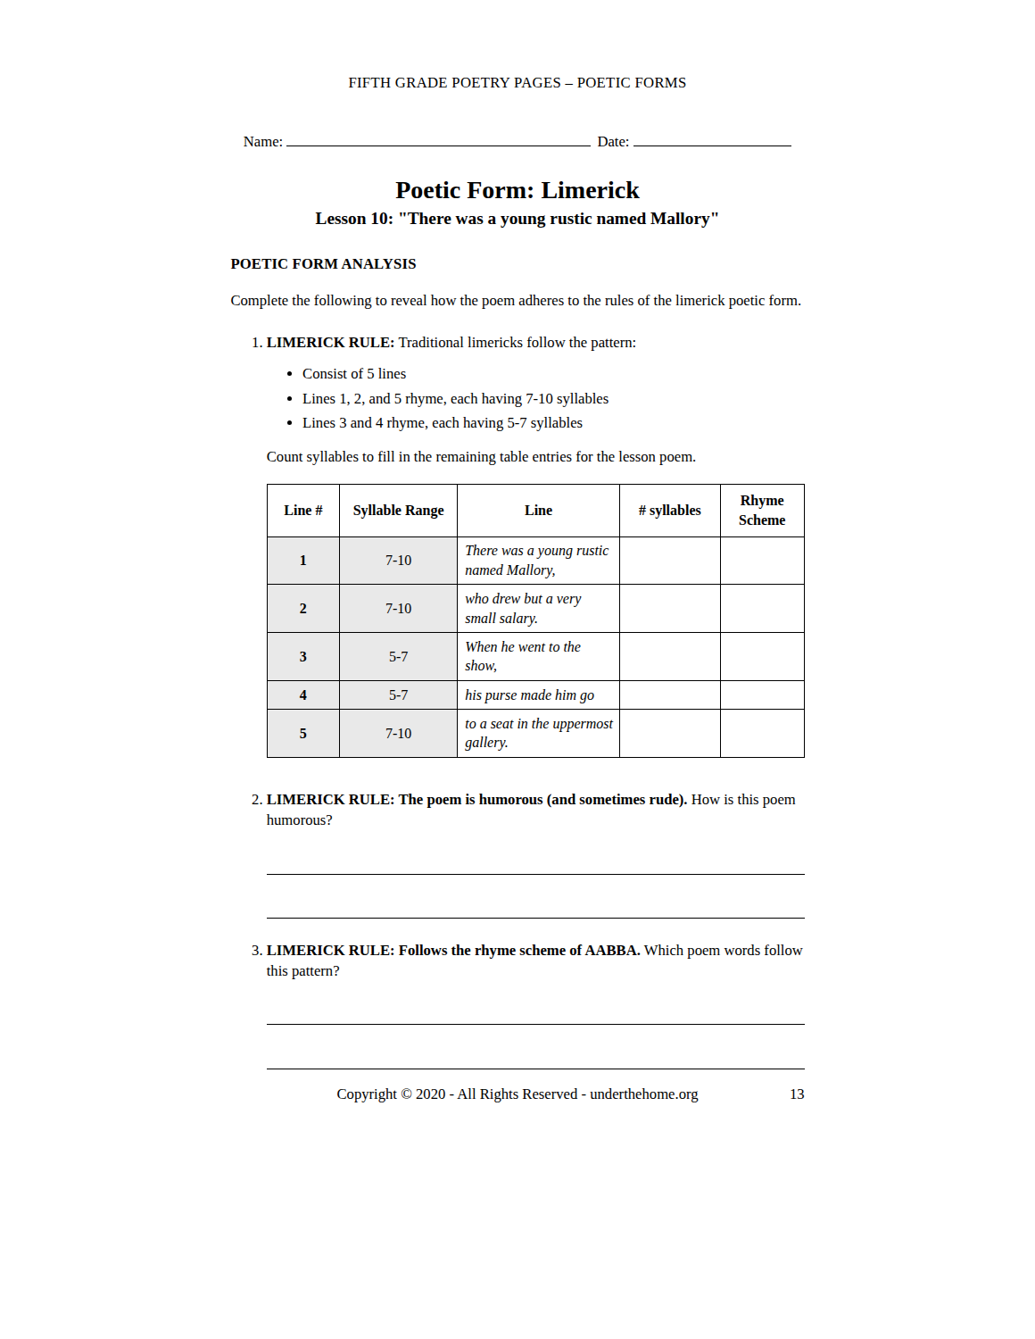FIFTH GRADE POETRY PAGES – POETIC FORMS
Name: Date:
Poetic Form: Limerick
Lesson 10: "There was a young rustic named Mallory"
POETIC FORM ANALYSIS
Complete the following to reveal how the poem adheres to the rules of the limerick poetic form.
LIMERICK RULE: Traditional limericks follow the pattern:
Consist of 5 lines
Lines 1, 2, and 5 rhyme, each having 7-10 syllables
Lines 3 and 4 rhyme, each having 5-7 syllables
Count syllables to fill in the remaining table entries for the lesson poem.
| Line # | Syllable Range | Line | # syllables | Rhyme Scheme |
| --- | --- | --- | --- | --- |
| 1 | 7-10 | There was a young rustic named Mallory, | | |
| 2 | 7-10 | who drew but a very small salary. | | |
| 3 | 5-7 | When he went to the show, | | |
| 4 | 5-7 | his purse made him go | | |
| 5 | 7-10 | to a seat in the uppermost gallery. | | |
LIMERICK RULE: The poem is humorous (and sometimes rude). How is this poem humorous?
LIMERICK RULE: Follows the rhyme scheme of AABBA. Which poem words follow this pattern?
Copyright © 2020 - All Rights Reserved - underthehome.org
13